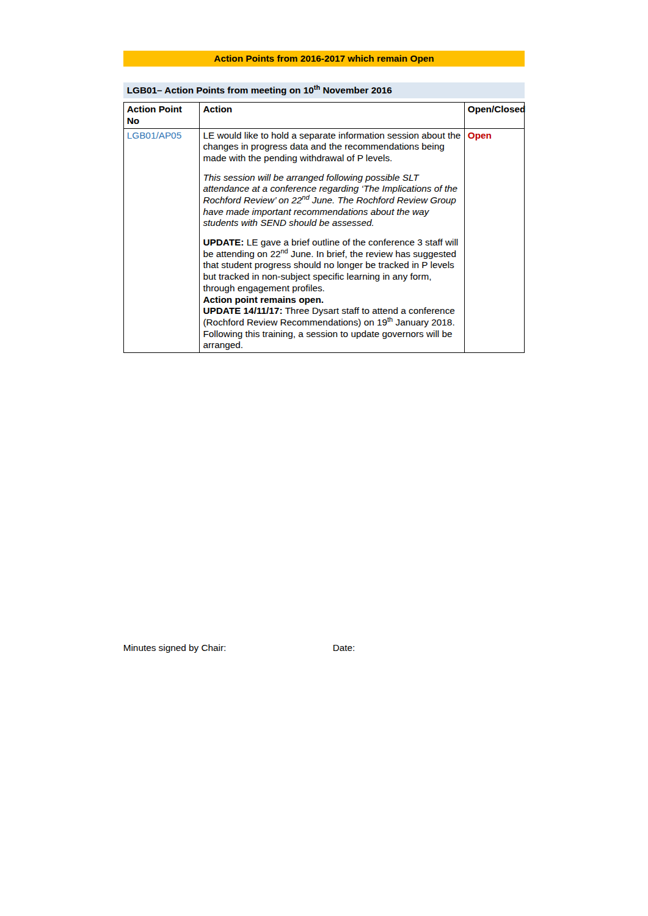Action Points from 2016-2017 which remain Open
LGB01– Action Points from meeting on 10th November 2016
| Action Point No | Action | Open/Closed |
| --- | --- | --- |
| LGB01/AP05 | LE would like to hold a separate information session about the changes in progress data and the recommendations being made with the pending withdrawal of P levels. This session will be arranged following possible SLT attendance at a conference regarding ‘The Implications of the Rochford Review’ on 22 nd June. The Rochford Review Group have made important recommendations about the way students with SEND should be assessed. UPDATE: LE gave a brief outline of the conference 3 staff will be attending on 22 nd June. In brief, the review has suggested that student progress should no longer be tracked in P levels but tracked in non-subject specific learning in any form, through engagement profiles. Action point remains open. UPDATE 14/11/17: Three Dysart staff to attend a conference (Rochford Review Recommendations) on 19 th January 2018. Following this training, a session to update governors will be arranged. | Open |
Minutes signed by Chair: Date: